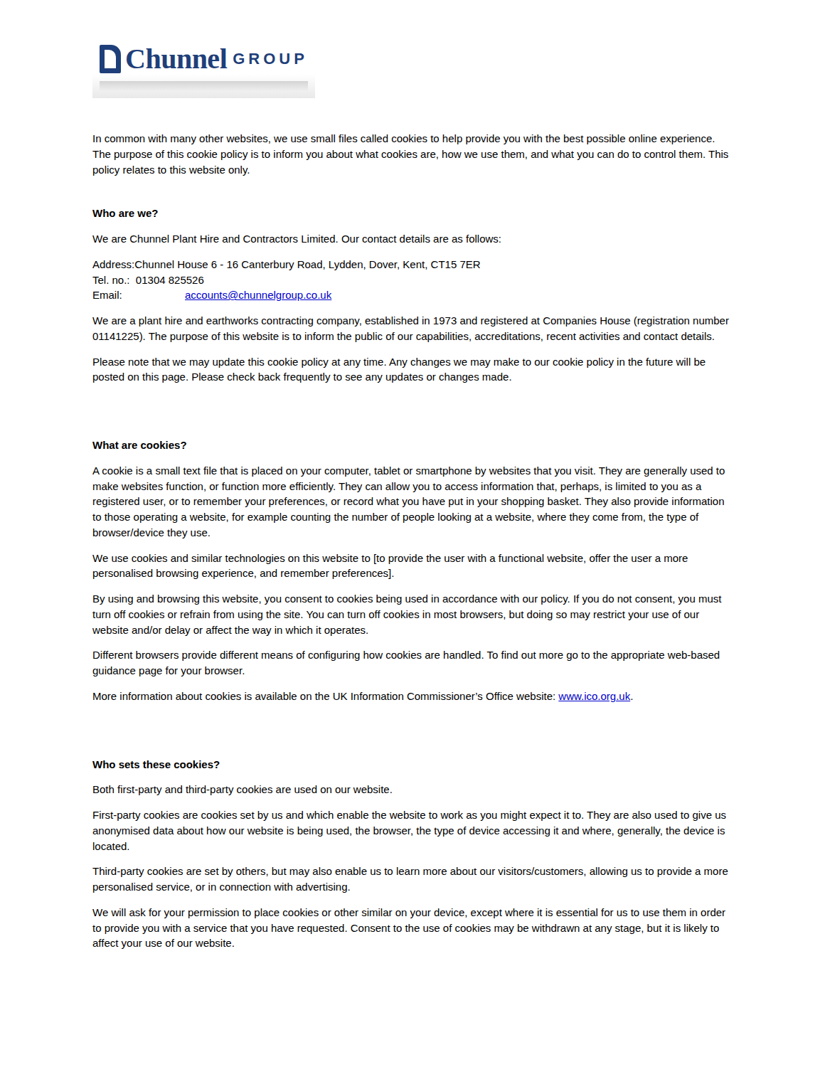Chunnel Group
In common with many other websites, we use small files called cookies to help provide you with the best possible online experience. The purpose of this cookie policy is to inform you about what cookies are, how we use them, and what you can do to control them. This policy relates to this website only.
Who are we?
We are Chunnel Plant Hire and Contractors Limited. Our contact details are as follows:
Address:Chunnel House 6 - 16 Canterbury Road, Lydden, Dover, Kent, CT15 7ER Tel. no.: 01304 825526 Email: accounts@chunnelgroup.co.uk
We are a plant hire and earthworks contracting company, established in 1973 and registered at Companies House (registration number 01141225). The purpose of this website is to inform the public of our capabilities, accreditations, recent activities and contact details.
Please note that we may update this cookie policy at any time. Any changes we may make to our cookie policy in the future will be posted on this page. Please check back frequently to see any updates or changes made.
What are cookies?
A cookie is a small text file that is placed on your computer, tablet or smartphone by websites that you visit. They are generally used to make websites function, or function more efficiently. They can allow you to access information that, perhaps, is limited to you as a registered user, or to remember your preferences, or record what you have put in your shopping basket. They also provide information to those operating a website, for example counting the number of people looking at a website, where they come from, the type of browser/device they use.
We use cookies and similar technologies on this website to [to provide the user with a functional website, offer the user a more personalised browsing experience, and remember preferences].
By using and browsing this website, you consent to cookies being used in accordance with our policy. If you do not consent, you must turn off cookies or refrain from using the site. You can turn off cookies in most browsers, but doing so may restrict your use of our website and/or delay or affect the way in which it operates.
Different browsers provide different means of configuring how cookies are handled. To find out more go to the appropriate web-based guidance page for your browser.
More information about cookies is available on the UK Information Commissioner’s Office website: www.ico.org.uk.
Who sets these cookies?
Both first-party and third-party cookies are used on our website.
First-party cookies are cookies set by us and which enable the website to work as you might expect it to. They are also used to give us anonymised data about how our website is being used, the browser, the type of device accessing it and where, generally, the device is located.
Third-party cookies are set by others, but may also enable us to learn more about our visitors/customers, allowing us to provide a more personalised service, or in connection with advertising.
We will ask for your permission to place cookies or other similar on your device, except where it is essential for us to use them in order to provide you with a service that you have requested. Consent to the use of cookies may be withdrawn at any stage, but it is likely to affect your use of our website.